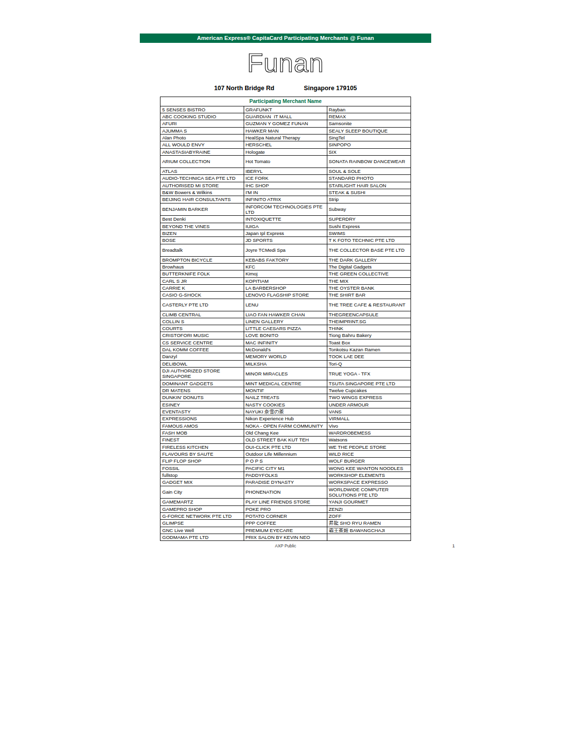American Express® CapitaCard Participating Merchants @ Funan
Funan
107 North Bridge Rd Singapore 179105
| Participating Merchant Name |
| --- |
| 5 SENSES BISTRO | GRAFUNKT | Rayban |
| ABC COOKING STUDIO | GUARDIAN IT MALL | REMAX |
| AFURI | GUZMAN Y GOMEZ FUNAN | Samsonite |
| AJUMMA S | HAWKER MAN | SEALY SLEEP BOUTIQUE |
| Alan Photo | HealSpa Natural Therapy | SingTel |
| ALL WOULD ENVY | HERSCHEL | SINPOPO |
| ANASTASIABYRAINE | Hologate | SIX |
| ARIUM COLLECTION | Hot Tomato | SONATA RAINBOW DANCEWEAR |
| ATLAS | IBERYL | SOUL & SOLE |
| AUDIO-TECHNICA SEA PTE LTD | ICE FORK | STANDARD PHOTO |
| AUTHORISED MI STORE | IHC SHOP | STARLIGHT HAIR SALON |
| B&W Bowers & Wilkins | I'M IN | STEAK & SUSHI |
| BEIJING HAIR CONSULTANTS | INFINITO ATRIX | Strip |
| BENJAMIN BARKER | INFORCOM TECHNOLOGIES PTE LTD | Subway |
| Best Denki | INTOXIQUETTE | SUPERDRY |
| BEYOND THE VINES | IUIGA | Sushi Express |
| BIZEN | Japan Ipl Express | SWIMS |
| BOSE | JD SPORTS | T K FOTO TECHNIC PTE LTD |
| Breadtalk | Joyre TCMedi Spa | THE COLLECTOR BASE PTE LTD |
| BROMPTON BICYCLE | KEBABS FAKTORY | THE DARK GALLERY |
| Browhaus | KFC | The Digital Gadgets |
| BUTTERKNIFE FOLK | Kimoj | THE GREEN COLLECTIVE |
| CARL S JR | KOPITIAM | THE MIX |
| CARRIE K | LA BARBERSHOP | THE OYSTER BANK |
| CASIO G-SHOCK | LENOVO FLAGSHIP STORE | THE SHIRT BAR |
| CASTERLY PTE LTD | LENU | THE TREE CAFE & RESTAURANT |
| CLIMB CENTRAL | LIAO FAN HAWKER CHAN | THEGREENCAPSULE |
| COLLIN S | LINEN GALLERY | THEIMPRINT.SG |
| COURTS | LITTLE CAESARS PIZZA | THINK |
| CRISTOFORI MUSIC | LOVE BONITO | Tiong Bahru Bakery |
| CS SERVICE CENTRE | MAC INFINITY | Toast Box |
| DAL KOMM COFFEE | McDonald's | Tonkotsu Kazan Ramen |
| Danzyl | MEMORY WORLD | TOOK LAE DEE |
| DELIBOWL | MILKSHA | Tori-Q |
| DJI AUTHORIZED STORE SINGAPORE | MINOR MIRACLES | TRUE YOGA - TFX |
| DOMINANT GADGETS | MINT MEDICAL CENTRE | TSUTA SINGAPORE PTE LTD |
| DR MATENS | MONTIF | Twelve Cupcakes |
| DUNKIN' DONUTS | NAILZ TREATS | TWO WINGS EXPRESS |
| ESINEY | NASTY COOKIES | UNDER ARMOUR |
| EVENTASTY | NAYUKI 奈雪の茶 | VANS |
| EXPRESSIONS | Nikon Experience Hub | VIRMALL |
| FAMOUS AMOS | NOKA - OPEN FARM COMMUNITY | Vivo |
| FASH MOB | Old Chang Kee | WARDROBEMESS |
| FINEST | OLD STREET BAK KUT TEH | Watsons |
| FIRELESS KITCHEN | OUI-CLICK PTE LTD | WE THE PEOPLE STORE |
| FLAVOURS BY SAUTE | Outdoor Life Millennium | WILD RICE |
| FLIP FLOP SHOP | P O P S | WOLF BURGER |
| FOSSIL | PACIFIC CITY M1 | WONG KEE WANTON NOODLES |
| fullstop | PADDYFOLKS | WORKSHOP ELEMENTS |
| GADGET MIX | PARADISE DYNASTY | WORKSPACE EXPRESSO |
| Gain City | PHONENATION | WORLDWIDE COMPUTER SOLUTIONS PTE LTD |
| GAMEMARTZ | PLAY LINE FRIENDS STORE | YANJI GOURMET |
| GAMEPRO SHOP | POKE PRO | ZENZI |
| G-FORCE NETWORK PTE LTD | POTATO CORNER | ZOFF |
| GLIMPSE | PPP COFFEE | 昇龍 SHO RYU RAMEN |
| GNC Live Well | PREMIUM EYECARE | 霸王茶姬 BAWANGCHAJI |
| GODMAMA PTE LTD | PRIX SALON BY KEVIN NEO | |
AXP Public 1